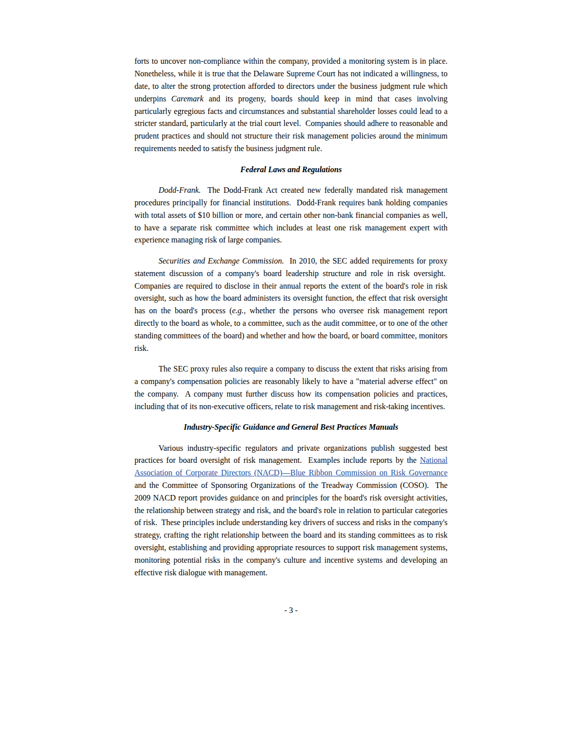forts to uncover non-compliance within the company, provided a monitoring system is in place. Nonetheless, while it is true that the Delaware Supreme Court has not indicated a willingness, to date, to alter the strong protection afforded to directors under the business judgment rule which underpins Caremark and its progeny, boards should keep in mind that cases involving particularly egregious facts and circumstances and substantial shareholder losses could lead to a stricter standard, particularly at the trial court level. Companies should adhere to reasonable and prudent practices and should not structure their risk management policies around the minimum requirements needed to satisfy the business judgment rule.
Federal Laws and Regulations
Dodd-Frank. The Dodd-Frank Act created new federally mandated risk management procedures principally for financial institutions. Dodd-Frank requires bank holding companies with total assets of $10 billion or more, and certain other non-bank financial companies as well, to have a separate risk committee which includes at least one risk management expert with experience managing risk of large companies.
Securities and Exchange Commission. In 2010, the SEC added requirements for proxy statement discussion of a company's board leadership structure and role in risk oversight. Companies are required to disclose in their annual reports the extent of the board's role in risk oversight, such as how the board administers its oversight function, the effect that risk oversight has on the board's process (e.g., whether the persons who oversee risk management report directly to the board as whole, to a committee, such as the audit committee, or to one of the other standing committees of the board) and whether and how the board, or board committee, monitors risk.
The SEC proxy rules also require a company to discuss the extent that risks arising from a company's compensation policies are reasonably likely to have a "material adverse effect" on the company. A company must further discuss how its compensation policies and practices, including that of its non-executive officers, relate to risk management and risk-taking incentives.
Industry-Specific Guidance and General Best Practices Manuals
Various industry-specific regulators and private organizations publish suggested best practices for board oversight of risk management. Examples include reports by the National Association of Corporate Directors (NACD)—Blue Ribbon Commission on Risk Governance and the Committee of Sponsoring Organizations of the Treadway Commission (COSO). The 2009 NACD report provides guidance on and principles for the board's risk oversight activities, the relationship between strategy and risk, and the board's role in relation to particular categories of risk. These principles include understanding key drivers of success and risks in the company's strategy, crafting the right relationship between the board and its standing committees as to risk oversight, establishing and providing appropriate resources to support risk management systems, monitoring potential risks in the company's culture and incentive systems and developing an effective risk dialogue with management.
- 3 -